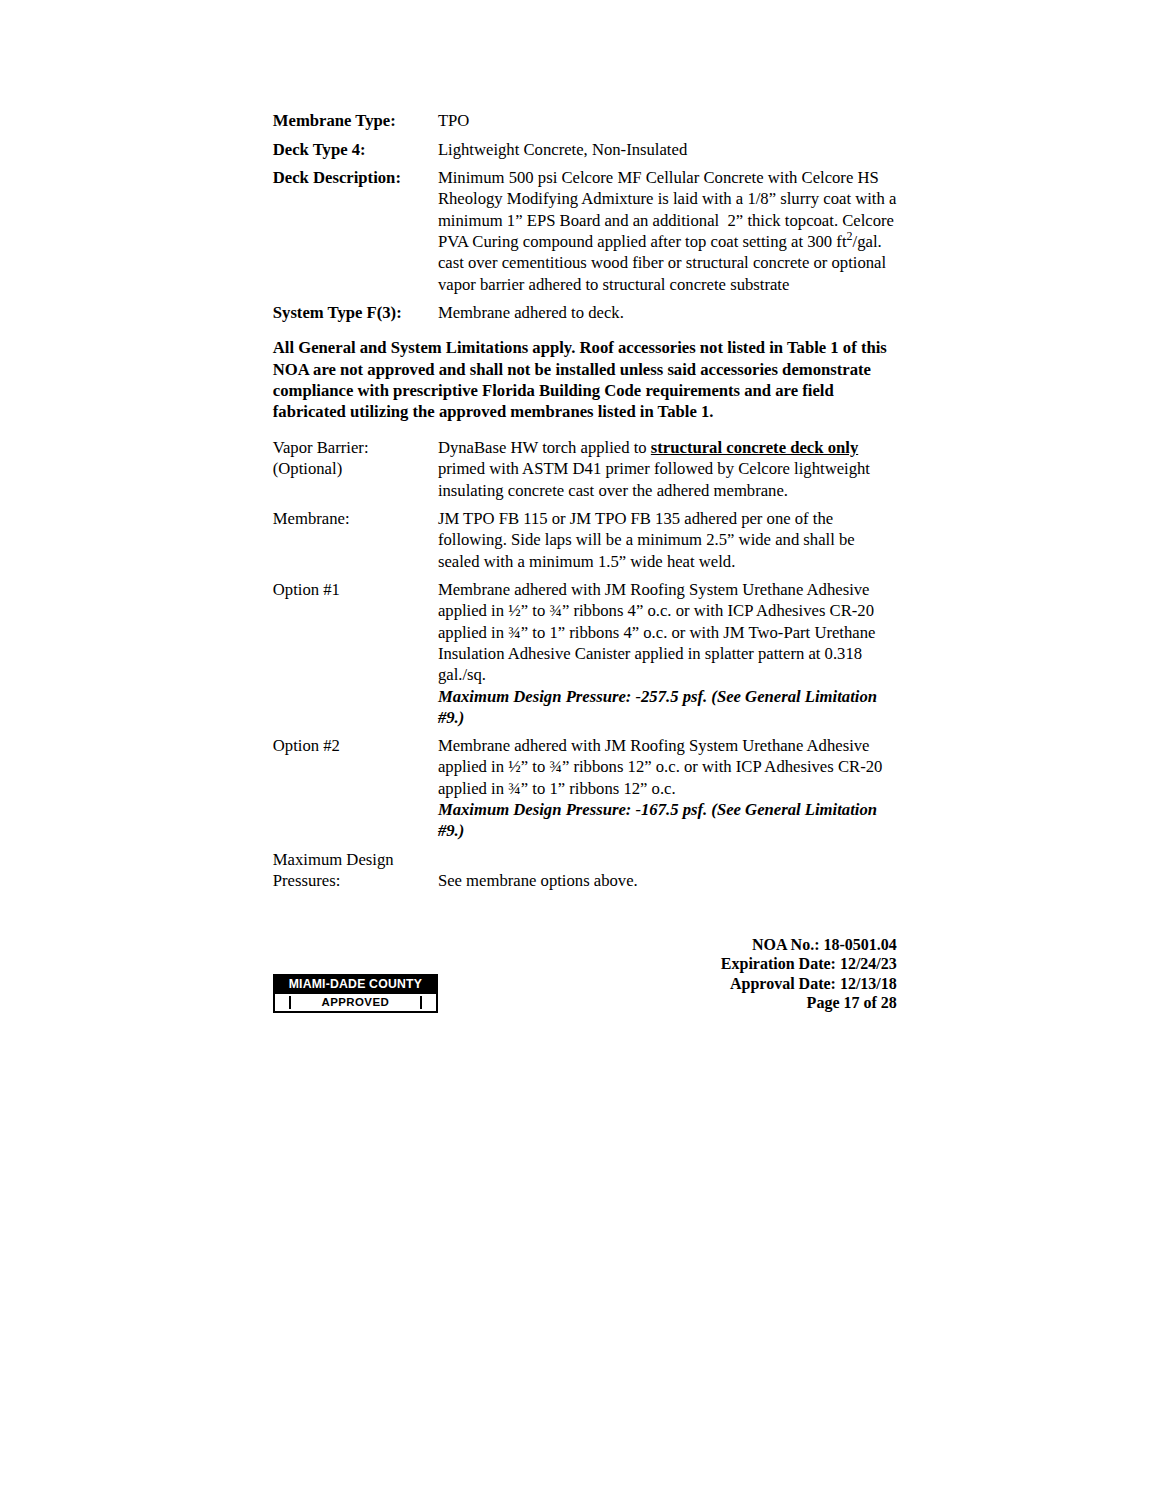Membrane Type:
TPO
Deck Type 4:
Lightweight Concrete, Non-Insulated
Deck Description:
Minimum 500 psi Celcore MF Cellular Concrete with Celcore HS Rheology Modifying Admixture is laid with a 1/8” slurry coat with a minimum 1” EPS Board and an additional 2” thick topcoat. Celcore PVA Curing compound applied after top coat setting at 300 ft2/gal. cast over cementitious wood fiber or structural concrete or optional vapor barrier adhered to structural concrete substrate
System Type F(3):
Membrane adhered to deck.
All General and System Limitations apply. Roof accessories not listed in Table 1 of this NOA are not approved and shall not be installed unless said accessories demonstrate compliance with prescriptive Florida Building Code requirements and are field fabricated utilizing the approved membranes listed in Table 1.
Vapor Barrier:
(Optional)
DynaBase HW torch applied to structural concrete deck only primed with ASTM D41 primer followed by Celcore lightweight insulating concrete cast over the adhered membrane.
Membrane:
JM TPO FB 115 or JM TPO FB 135 adhered per one of the following. Side laps will be a minimum 2.5” wide and shall be sealed with a minimum 1.5” wide heat weld.
Option #1
Membrane adhered with JM Roofing System Urethane Adhesive applied in ½” to ¾” ribbons 4” o.c. or with ICP Adhesives CR-20 applied in ¾” to 1” ribbons 4” o.c. or with JM Two-Part Urethane Insulation Adhesive Canister applied in splatter pattern at 0.318 gal./sq.
Maximum Design Pressure: -257.5 psf. (See General Limitation #9.)
Option #2
Membrane adhered with JM Roofing System Urethane Adhesive applied in ½” to ¾” ribbons 12” o.c. or with ICP Adhesives CR-20 applied in ¾” to 1” ribbons 12” o.c.
Maximum Design Pressure: -167.5 psf. (See General Limitation #9.)
Maximum Design
Pressures:
See membrane options above.
MIAMI-DADE COUNTY
APPROVED
NOA No.: 18-0501.04
Expiration Date: 12/24/23
Approval Date: 12/13/18
Page 17 of 28